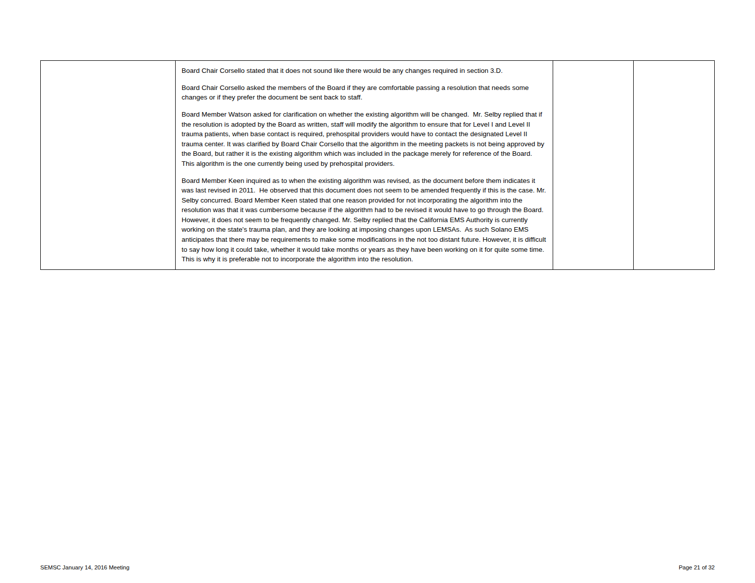| | Board Chair Corsello stated that it does not sound like there would be any changes required in section 3.D. Board Chair Corsello asked the members of the Board if they are comfortable passing a resolution that needs some changes or if they prefer the document be sent back to staff. Board Member Watson asked for clarification on whether the existing algorithm will be changed. Mr. Selby replied that if the resolution is adopted by the Board as written, staff will modify the algorithm to ensure that for Level I and Level II trauma patients, when base contact is required, prehospital providers would have to contact the designated Level II trauma center. It was clarified by Board Chair Corsello that the algorithm in the meeting packets is not being approved by the Board, but rather it is the existing algorithm which was included in the package merely for reference of the Board. This algorithm is the one currently being used by prehospital providers. Board Member Keen inquired as to when the existing algorithm was revised, as the document before them indicates it was last revised in 2011. He observed that this document does not seem to be amended frequently if this is the case. Mr. Selby concurred. Board Member Keen stated that one reason provided for not incorporating the algorithm into the resolution was that it was cumbersome because if the algorithm had to be revised it would have to go through the Board. However, it does not seem to be frequently changed. Mr. Selby replied that the California EMS Authority is currently working on the state's trauma plan, and they are looking at imposing changes upon LEMSAs. As such Solano EMS anticipates that there may be requirements to make some modifications in the not too distant future. However, it is difficult to say how long it could take, whether it would take months or years as they have been working on it for quite some time. This is why it is preferable not to incorporate the algorithm into the resolution. | | |
SEMSC January 14, 2016 Meeting Page 21 of 32